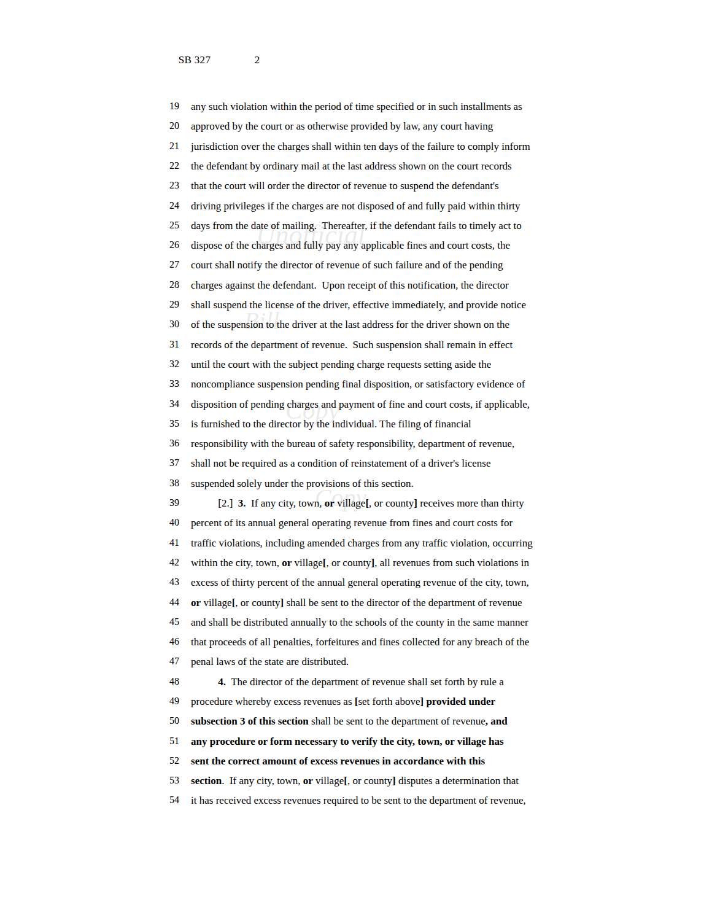Unofficial
Bill
Copy
Copy
SB 327 2
any such violation within the period of time specified or in such installments as
approved by the court or as otherwise provided by law, any court having
jurisdiction over the charges shall within ten days of the failure to comply inform
the defendant by ordinary mail at the last address shown on the court records
that the court will order the director of revenue to suspend the defendant's
driving privileges if the charges are not disposed of and fully paid within thirty
days from the date of mailing. Thereafter, if the defendant fails to timely act to
dispose of the charges and fully pay any applicable fines and court costs, the
court shall notify the director of revenue of such failure and of the pending
charges against the defendant. Upon receipt of this notification, the director
shall suspend the license of the driver, effective immediately, and provide notice
of the suspension to the driver at the last address for the driver shown on the
records of the department of revenue. Such suspension shall remain in effect
until the court with the subject pending charge requests setting aside the
noncompliance suspension pending final disposition, or satisfactory evidence of
disposition of pending charges and payment of fine and court costs, if applicable,
is furnished to the director by the individual. The filing of financial
responsibility with the bureau of safety responsibility, department of revenue,
shall not be required as a condition of reinstatement of a driver's license
suspended solely under the provisions of this section.
[2.] 3. If any city, town, or village[, or county] receives more than thirty
percent of its annual general operating revenue from fines and court costs for
traffic violations, including amended charges from any traffic violation, occurring
within the city, town, or village[, or county], all revenues from such violations in
excess of thirty percent of the annual general operating revenue of the city, town,
or village[, or county] shall be sent to the director of the department of revenue
and shall be distributed annually to the schools of the county in the same manner
that proceeds of all penalties, forfeitures and fines collected for any breach of the
penal laws of the state are distributed.
4. The director of the department of revenue shall set forth by rule a
procedure whereby excess revenues as [set forth above] provided under
subsection 3 of this section shall be sent to the department of revenue, and
any procedure or form necessary to verify the city, town, or village has
sent the correct amount of excess revenues in accordance with this
section. If any city, town, or village[, or county] disputes a determination that
it has received excess revenues required to be sent to the department of revenue,